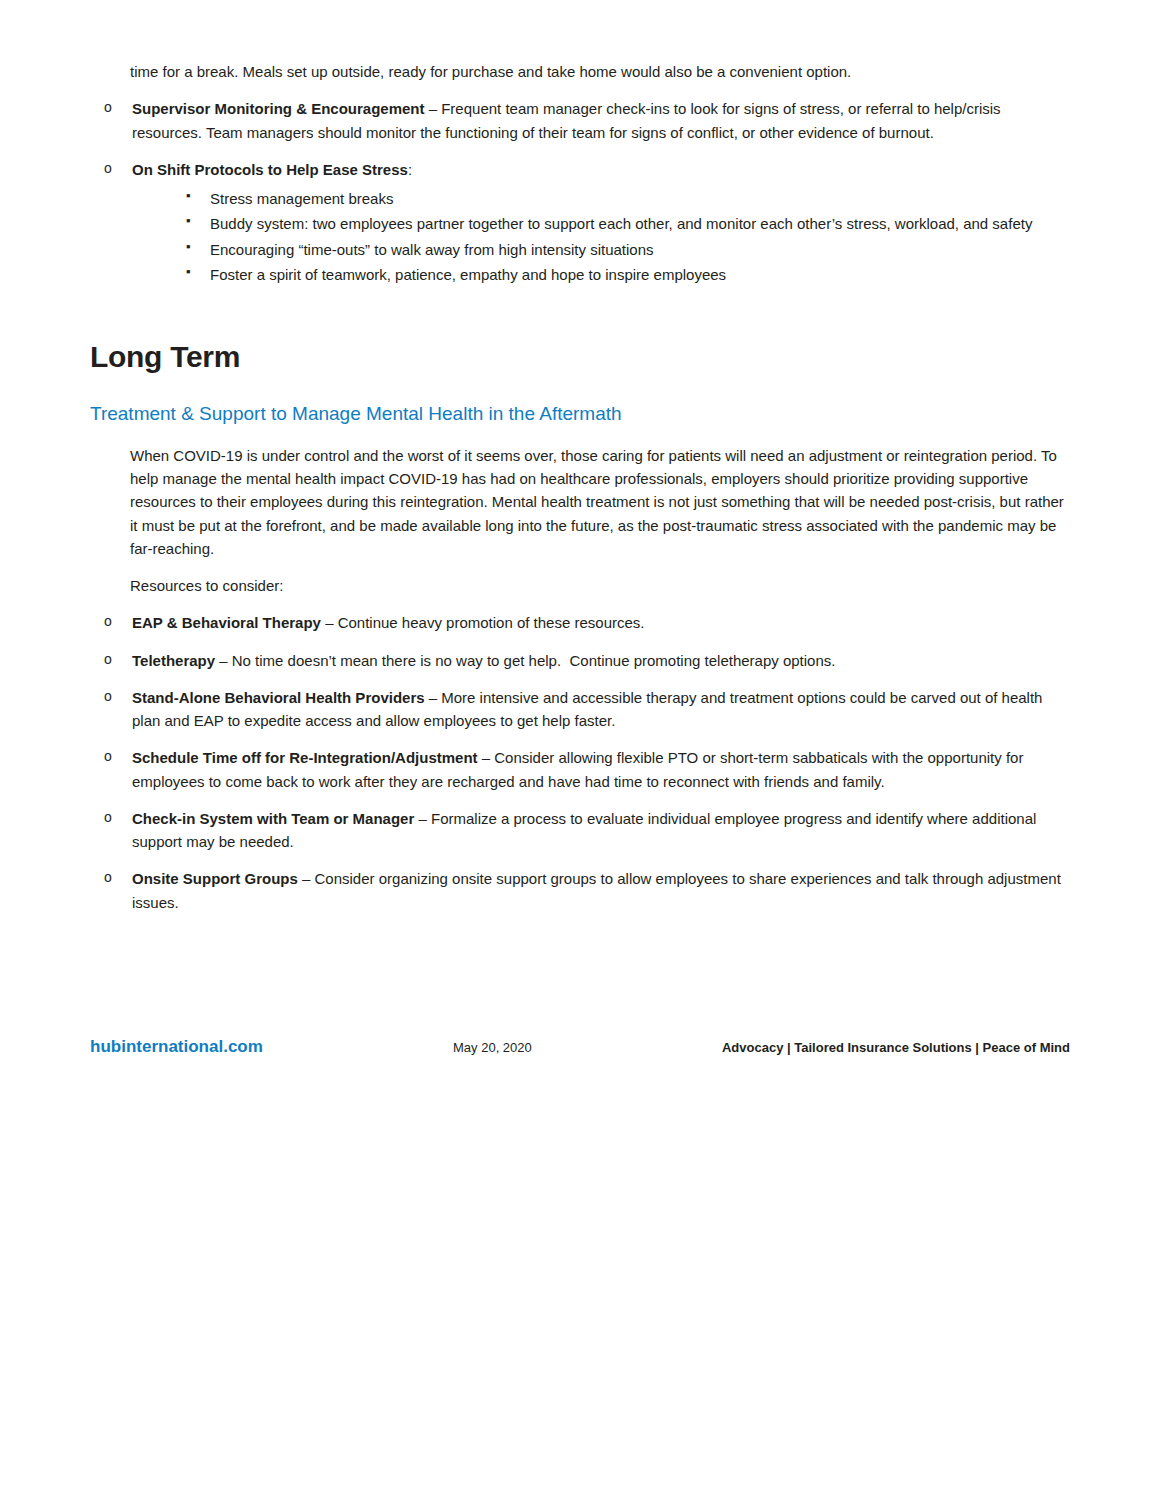time for a break. Meals set up outside, ready for purchase and take home would also be a convenient option.
Supervisor Monitoring & Encouragement – Frequent team manager check-ins to look for signs of stress, or referral to help/crisis resources. Team managers should monitor the functioning of their team for signs of conflict, or other evidence of burnout.
On Shift Protocols to Help Ease Stress:
Stress management breaks
Buddy system: two employees partner together to support each other, and monitor each other’s stress, workload, and safety
Encouraging “time-outs” to walk away from high intensity situations
Foster a spirit of teamwork, patience, empathy and hope to inspire employees
Long Term
Treatment & Support to Manage Mental Health in the Aftermath
When COVID-19 is under control and the worst of it seems over, those caring for patients will need an adjustment or reintegration period. To help manage the mental health impact COVID-19 has had on healthcare professionals, employers should prioritize providing supportive resources to their employees during this reintegration. Mental health treatment is not just something that will be needed post-crisis, but rather it must be put at the forefront, and be made available long into the future, as the post-traumatic stress associated with the pandemic may be far-reaching.
Resources to consider:
EAP & Behavioral Therapy – Continue heavy promotion of these resources.
Teletherapy – No time doesn’t mean there is no way to get help. Continue promoting teletherapy options.
Stand-Alone Behavioral Health Providers – More intensive and accessible therapy and treatment options could be carved out of health plan and EAP to expedite access and allow employees to get help faster.
Schedule Time off for Re-Integration/Adjustment – Consider allowing flexible PTO or short-term sabbaticals with the opportunity for employees to come back to work after they are recharged and have had time to reconnect with friends and family.
Check-in System with Team or Manager – Formalize a process to evaluate individual employee progress and identify where additional support may be needed.
Onsite Support Groups – Consider organizing onsite support groups to allow employees to share experiences and talk through adjustment issues.
hubinternational.com May 20, 2020 Advocacy | Tailored Insurance Solutions | Peace of Mind